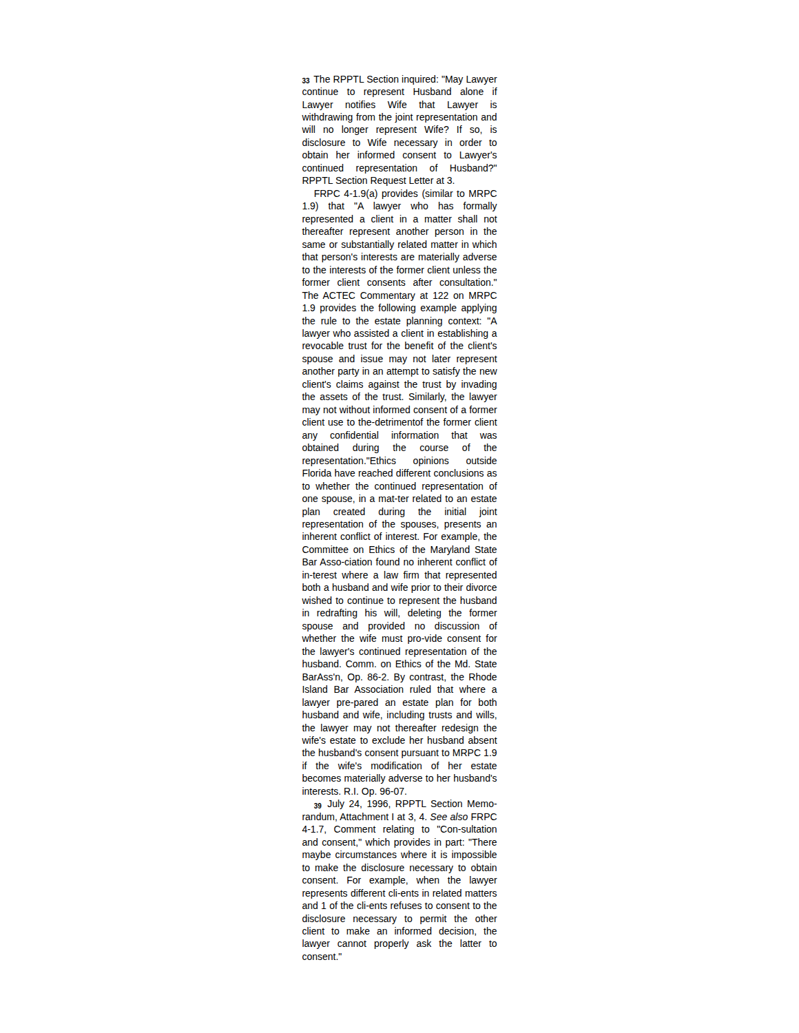33 The RPPTL Section inquired: "May Lawyer continue to represent Husband alone if Lawyer notifies Wife that Lawyer is withdrawing from the joint repre­sentation and will no longer represent Wife? If so, is disclosure to Wife neces­sary in order to obtain her informed con­sent to Lawyer's continued representa­tion of Husband?" RPPTL Section Request Letter at 3.
FRPC 4-1.9(a) provides (similar to MRPC 1.9) that "A lawyer who has formally represented a client in a matter shall not thereafter represent another person in the same or substantially related matter in which that person's interests are materially adverse to the interests of the former client unless the former client consents after consultation." The ACTEC Commentary at 122 on MRPC 1.9 provides the following example applying the rule to the estate planning context: "A lawyer who assisted a client in establishing a revocable trust for the benefit of the client's spouse and issue may not later represent another party in an attempt to satisfy the new client's claims against the trust by invading the assets of the trust. Similarly, the lawyer may not without informed consent of a former client use to the-detrimentof the former client any confidential information that was obtained during the course of the representation."Ethics opinions outside Florida have reached different conclusions as to whether the continued representation of one spouse, in a mat-ter related to an estate plan created during the initial joint representation of the spouses, presents an inherent conflict of interest. For example, the Committee on Ethics of the Maryland State Bar Asso-ciation found no inherent conflict of in-terest where a law firm that represented both a husband and wife prior to their divorce wished to continue to represent the husband in redrafting his will, deleting the former spouse and provided no discussion of whether the wife must pro-vide consent for the lawyer's continued representation of the husband. Comm. on Ethics of the Md. State BarAss'n, Op. 86-2. By contrast, the Rhode Island Bar Association ruled that where a lawyer pre-pared an estate plan for both husband and wife, including trusts and wills, the lawyer may not thereafter redesign the wife's estate to exclude her husband absent the husband's consent pursuant to MRPC 1.9 if the wife's modification of her estate becomes materially adverse to her husband's interests. R.I. Op. 96-07.
39 July 24, 1996, RPPTL Section Memo-randum, Attachment I at 3, 4. See also FRPC 4-1.7, Comment relating to "Con-sultation and consent," which provides in part: "There maybe circumstances where it is impossible to make the disclosure necessary to obtain consent. For example, when the lawyer represents different cli-ents in related matters and 1 of the cli-ents refuses to consent to the disclosure necessary to permit the other client to make an informed decision, the lawyer cannot properly ask the latter to consent."